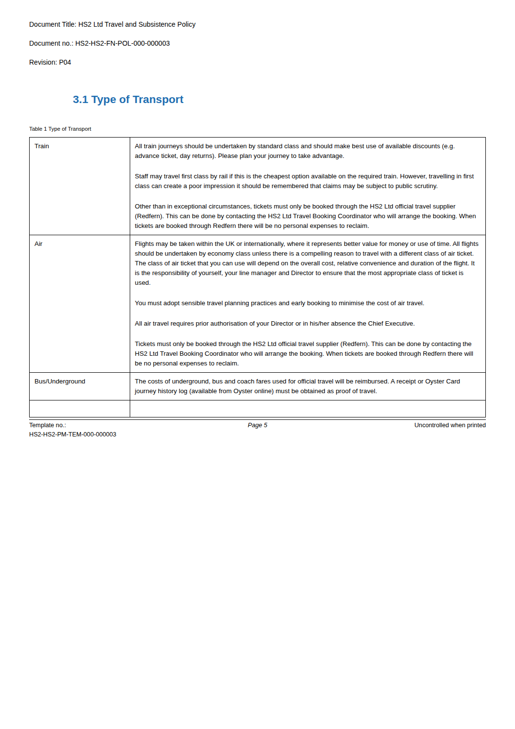Document Title: HS2 Ltd Travel and Subsistence Policy
Document no.: HS2-HS2-FN-POL-000-000003
Revision: P04
3.1 Type of Transport
Table 1 Type of Transport
| Train | All train journeys should be undertaken by standard class and should make best use of available discounts (e.g. advance ticket, day returns). Please plan your journey to take advantage. Staff may travel first class by rail if this is the cheapest option available on the required train. However, travelling in first class can create a poor impression it should be remembered that claims may be subject to public scrutiny. Other than in exceptional circumstances, tickets must only be booked through the HS2 Ltd official travel supplier (Redfern). This can be done by contacting the HS2 Ltd Travel Booking Coordinator who will arrange the booking. When tickets are booked through Redfern there will be no personal expenses to reclaim. |
| Air | Flights may be taken within the UK or internationally, where it represents better value for money or use of time. All flights should be undertaken by economy class unless there is a compelling reason to travel with a different class of air ticket. The class of air ticket that you can use will depend on the overall cost, relative convenience and duration of the flight. It is the responsibility of yourself, your line manager and Director to ensure that the most appropriate class of ticket is used. You must adopt sensible travel planning practices and early booking to minimise the cost of air travel. All air travel requires prior authorisation of your Director or in his/her absence the Chief Executive. Tickets must only be booked through the HS2 Ltd official travel supplier (Redfern). This can be done by contacting the HS2 Ltd Travel Booking Coordinator who will arrange the booking. When tickets are booked through Redfern there will be no personal expenses to reclaim. |
| Bus/Underground | The costs of underground, bus and coach fares used for official travel will be reimbursed. A receipt or Oyster Card journey history log (available from Oyster online) must be obtained as proof of travel. |
Template no.:
HS2-HS2-PM-TEM-000-000003
Page 5
Uncontrolled when printed